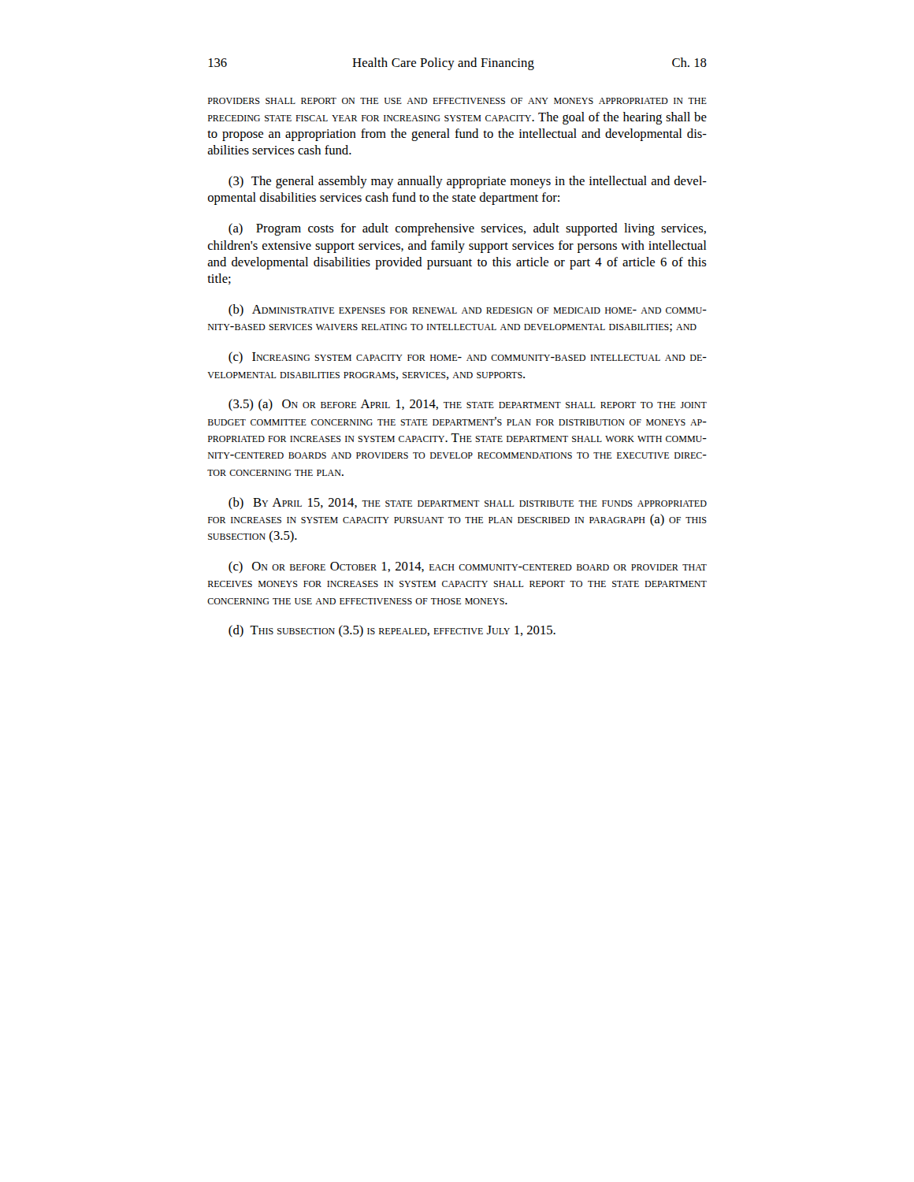136 Health Care Policy and Financing Ch. 18
providers shall report on the use and effectiveness of any moneys appropriated in the preceding state fiscal year for increasing system capacity. The goal of the hearing shall be to propose an appropriation from the general fund to the intellectual and developmental disabilities services cash fund.
(3) The general assembly may annually appropriate moneys in the intellectual and developmental disabilities services cash fund to the state department for:
(a) Program costs for adult comprehensive services, adult supported living services, children's extensive support services, and family support services for persons with intellectual and developmental disabilities provided pursuant to this article or part 4 of article 6 of this title;
(b) Administrative expenses for renewal and redesign of medicaid home- and community-based services waivers relating to intellectual and developmental disabilities; and
(c) Increasing system capacity for home- and community-based intellectual and developmental disabilities programs, services, and supports.
(3.5) (a) On or before April 1, 2014, the state department shall report to the joint budget committee concerning the state department's plan for distribution of moneys appropriated for increases in system capacity. The state department shall work with community-centered boards and providers to develop recommendations to the executive director concerning the plan.
(b) By April 15, 2014, the state department shall distribute the funds appropriated for increases in system capacity pursuant to the plan described in paragraph (a) of this subsection (3.5).
(c) On or before October 1, 2014, each community-centered board or provider that receives moneys for increases in system capacity shall report to the state department concerning the use and effectiveness of those moneys.
(d) This subsection (3.5) is repealed, effective July 1, 2015.